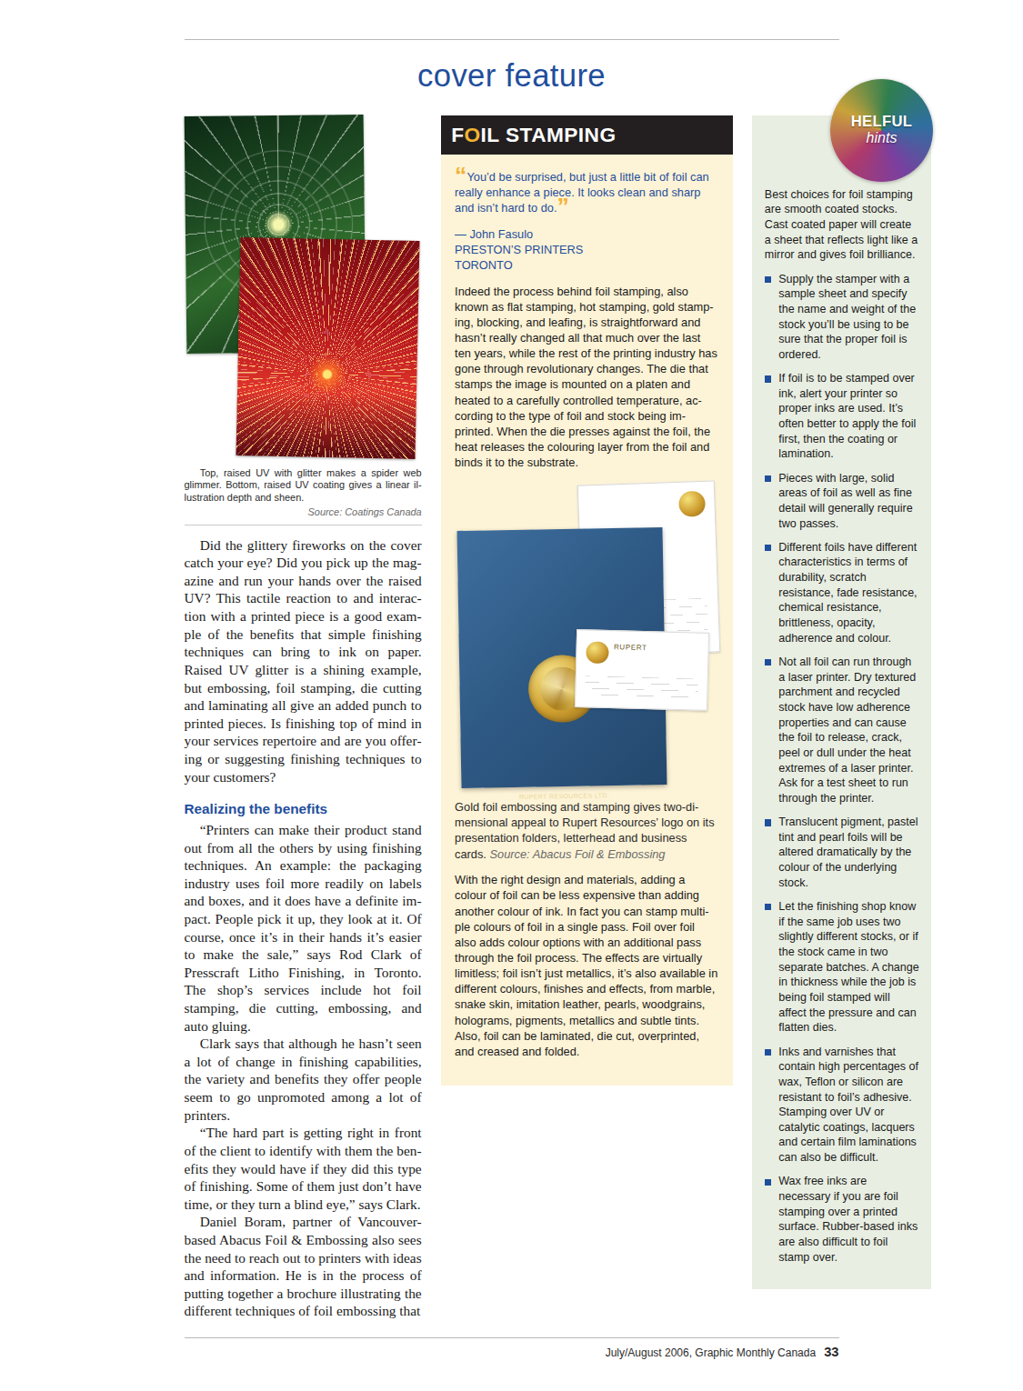cover feature
Top, raised UV with glitter makes a spider web glimmer. Bottom, raised UV coating gives a linear illustration depth and sheen. Source: Coatings Canada
Did the glittery fireworks on the cover catch your eye? Did you pick up the magazine and run your hands over the raised UV? This tactile reaction to and interaction with a printed piece is a good example of the benefits that simple finishing techniques can bring to ink on paper. Raised UV glitter is a shining example, but embossing, foil stamping, die cutting and laminating all give an added punch to printed pieces. Is finishing top of mind in your services repertoire and are you offering or suggesting finishing techniques to your customers?
Realizing the benefits
“Printers can make their product stand out from all the others by using finishing techniques. An example: the packaging industry uses foil more readily on labels and boxes, and it does have a definite impact. People pick it up, they look at it. Of course, once it’s in their hands it’s easier to make the sale,” says Rod Clark of Presscraft Litho Finishing, in Toronto. The shop’s services include hot foil stamping, die cutting, embossing, and auto gluing.
Clark says that although he hasn’t seen a lot of change in finishing capabilities, the variety and benefits they offer people seem to go unpromoted among a lot of printers.
“The hard part is getting right in front of the client to identify with them the benefits they would have if they did this type of finishing. Some of them just don’t have time, or they turn a blind eye,” says Clark.
Daniel Boram, partner of Vancouver-based Abacus Foil & Embossing also sees the need to reach out to printers with ideas and information. He is in the process of putting together a brochure illustrating the different techniques of foil embossing that
FOIL STAMPING
“You’d be surprised, but just a little bit of foil can really enhance a piece. It looks clean and sharp and isn’t hard to do.”
— John Fasulo PRESTON’S PRINTERS TORONTO
Indeed the process behind foil stamping, also known as flat stamping, hot stamping, gold stamping, blocking, and leafing, is straightforward and hasn’t really changed all that much over the last ten years, while the rest of the printing industry has gone through revolutionary changes. The die that stamps the image is mounted on a platen and heated to a carefully controlled temperature, according to the type of foil and stock being imprinted. When the die presses against the foil, the heat releases the colouring layer from the foil and binds it to the substrate.
RUPERT RESOURCES LTD.
RUPERT
Gold foil embossing and stamping gives two-dimensional appeal to Rupert Resources’ logo on its presentation folders, letterhead and business cards. Source: Abacus Foil & Embossing
With the right design and materials, adding a colour of foil can be less expensive than adding another colour of ink. In fact you can stamp multiple colours of foil in a single pass. Foil over foil also adds colour options with an additional pass through the foil process. The effects are virtually limitless; foil isn’t just metallics, it’s also available in different colours, finishes and effects, from marble, snake skin, imitation leather, pearls, woodgrains, holograms, pigments, metallics and subtle tints. Also, foil can be laminated, die cut, overprinted, and creased and folded.
HELFUL hints
Best choices for foil stamping are smooth coated stocks. Cast coated paper will create a sheet that reflects light like a mirror and gives foil brilliance.
Supply the stamper with a sample sheet and specify the name and weight of the stock you’ll be using to be sure that the proper foil is ordered.
If foil is to be stamped over ink, alert your printer so proper inks are used. It’s often better to apply the foil first, then the coating or lamination.
Pieces with large, solid areas of foil as well as fine detail will generally require two passes.
Different foils have different characteristics in terms of durability, scratch resistance, fade resistance, chemical resistance, brittleness, opacity, adherence and colour.
Not all foil can run through a laser printer. Dry textured parchment and recycled stock have low adherence properties and can cause the foil to release, crack, peel or dull under the heat extremes of a laser printer. Ask for a test sheet to run through the printer.
Translucent pigment, pastel tint and pearl foils will be altered dramatically by the colour of the underlying stock.
Let the finishing shop know if the same job uses two slightly different stocks, or if the stock came in two separate batches. A change in thickness while the job is being foil stamped will affect the pressure and can flatten dies.
Inks and varnishes that contain high percentages of wax, Teflon or silicon are resistant to foil’s adhesive. Stamping over UV or catalytic coatings, lacquers and certain film laminations can also be difficult.
Wax free inks are necessary if you are foil stamping over a printed surface. Rubber-based inks are also difficult to foil stamp over.
July/August 2006, Graphic Monthly Canada 33